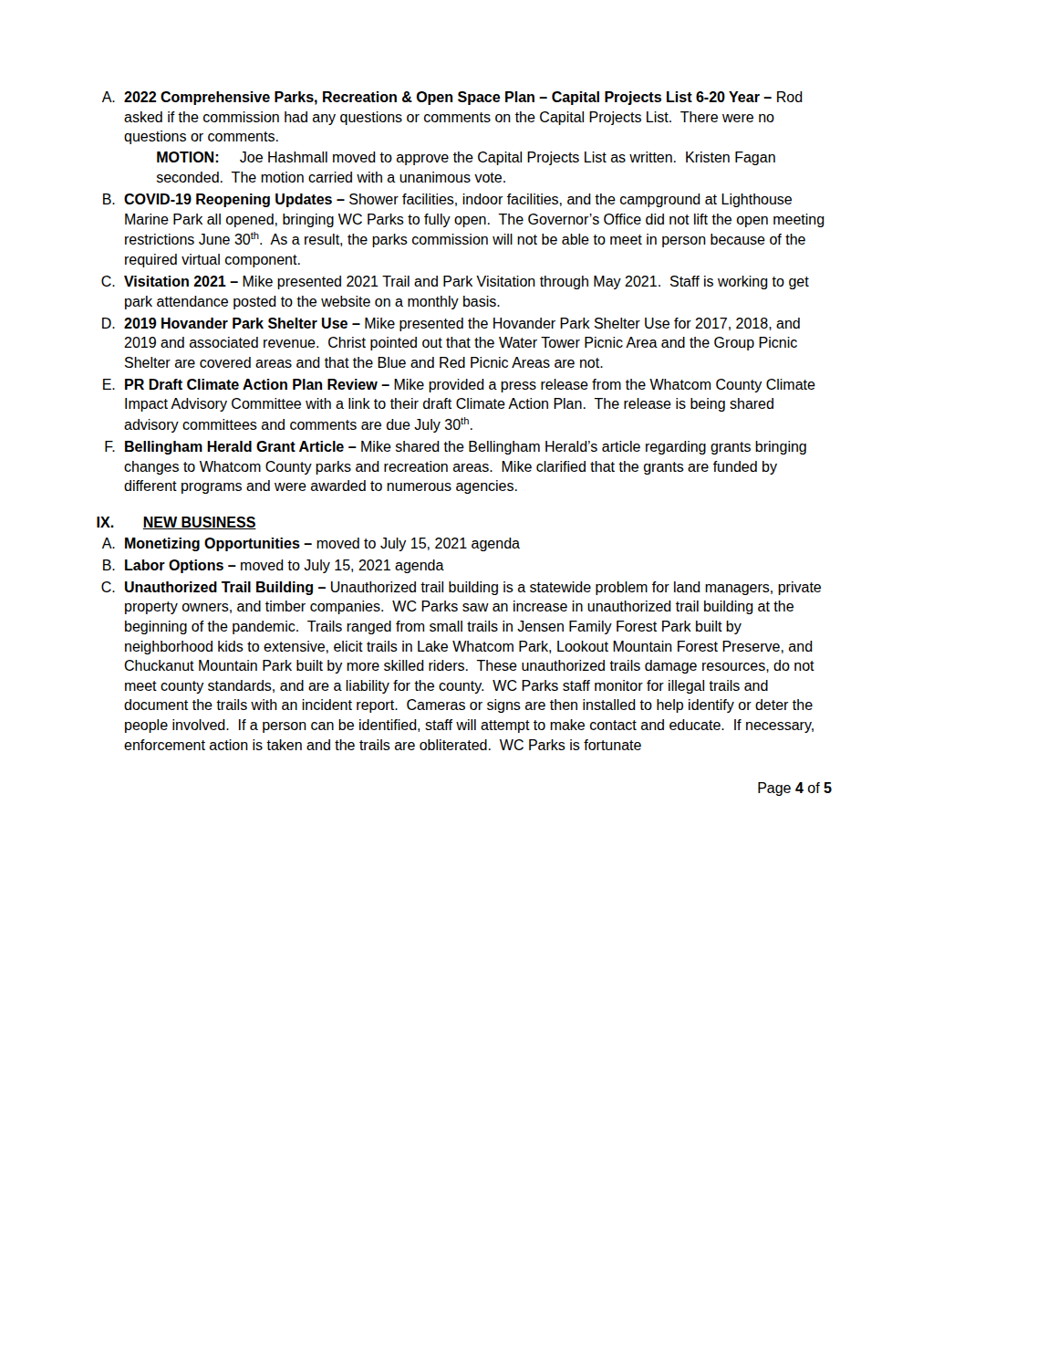2022 Comprehensive Parks, Recreation & Open Space Plan – Capital Projects List 6-20 Year – Rod asked if the commission had any questions or comments on the Capital Projects List. There were no questions or comments.
MOTION: Joe Hashmall moved to approve the Capital Projects List as written. Kristen Fagan seconded. The motion carried with a unanimous vote.
COVID-19 Reopening Updates – Shower facilities, indoor facilities, and the campground at Lighthouse Marine Park all opened, bringing WC Parks to fully open. The Governor’s Office did not lift the open meeting restrictions June 30th. As a result, the parks commission will not be able to meet in person because of the required virtual component.
Visitation 2021 – Mike presented 2021 Trail and Park Visitation through May 2021. Staff is working to get park attendance posted to the website on a monthly basis.
2019 Hovander Park Shelter Use – Mike presented the Hovander Park Shelter Use for 2017, 2018, and 2019 and associated revenue. Christ pointed out that the Water Tower Picnic Area and the Group Picnic Shelter are covered areas and that the Blue and Red Picnic Areas are not.
PR Draft Climate Action Plan Review – Mike provided a press release from the Whatcom County Climate Impact Advisory Committee with a link to their draft Climate Action Plan. The release is being shared advisory committees and comments are due July 30th.
Bellingham Herald Grant Article – Mike shared the Bellingham Herald’s article regarding grants bringing changes to Whatcom County parks and recreation areas. Mike clarified that the grants are funded by different programs and were awarded to numerous agencies.
IX. NEW BUSINESS
Monetizing Opportunities – moved to July 15, 2021 agenda
Labor Options – moved to July 15, 2021 agenda
Unauthorized Trail Building – Unauthorized trail building is a statewide problem for land managers, private property owners, and timber companies. WC Parks saw an increase in unauthorized trail building at the beginning of the pandemic. Trails ranged from small trails in Jensen Family Forest Park built by neighborhood kids to extensive, elicit trails in Lake Whatcom Park, Lookout Mountain Forest Preserve, and Chuckanut Mountain Park built by more skilled riders. These unauthorized trails damage resources, do not meet county standards, and are a liability for the county. WC Parks staff monitor for illegal trails and document the trails with an incident report. Cameras or signs are then installed to help identify or deter the people involved. If a person can be identified, staff will attempt to make contact and educate. If necessary, enforcement action is taken and the trails are obliterated. WC Parks is fortunate
Page 4 of 5